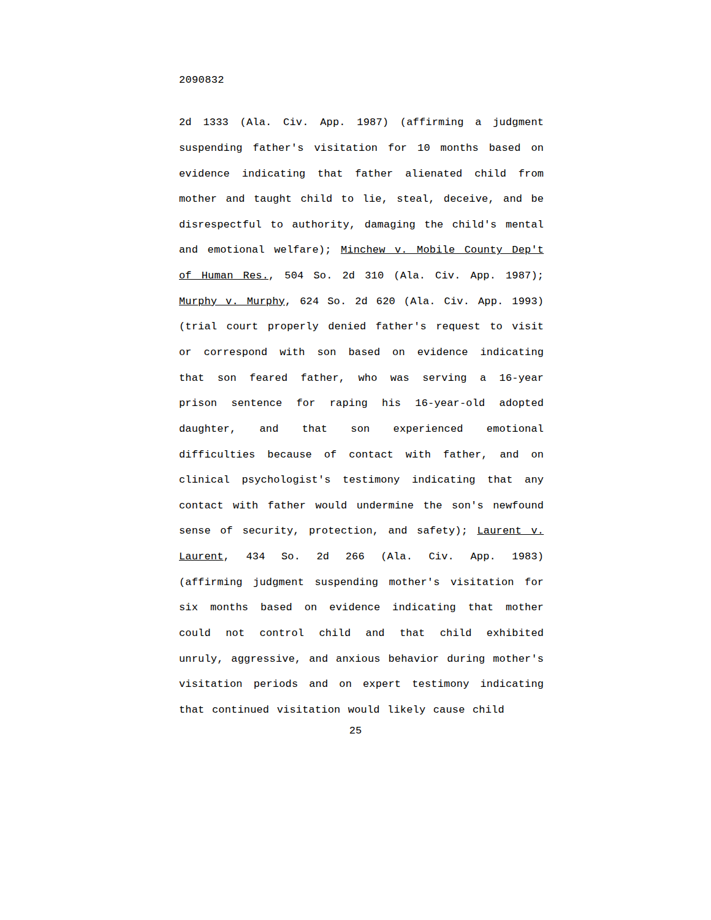2090832
2d 1333 (Ala. Civ. App. 1987) (affirming a judgment suspending father's visitation for 10 months based on evidence indicating that father alienated child from mother and taught child to lie, steal, deceive, and be disrespectful to authority, damaging the child's mental and emotional welfare); Minchew v. Mobile County Dep't of Human Res., 504 So. 2d 310 (Ala. Civ. App. 1987); Murphy v. Murphy, 624 So. 2d 620 (Ala. Civ. App. 1993) (trial court properly denied father's request to visit or correspond with son based on evidence indicating that son feared father, who was serving a 16-year prison sentence for raping his 16-year-old adopted daughter, and that son experienced emotional difficulties because of contact with father, and on clinical psychologist's testimony indicating that any contact with father would undermine the son's newfound sense of security, protection, and safety); Laurent v. Laurent, 434 So. 2d 266 (Ala. Civ. App. 1983) (affirming judgment suspending mother's visitation for six months based on evidence indicating that mother could not control child and that child exhibited unruly, aggressive, and anxious behavior during mother's visitation periods and on expert testimony indicating that continued visitation would likely cause child
25